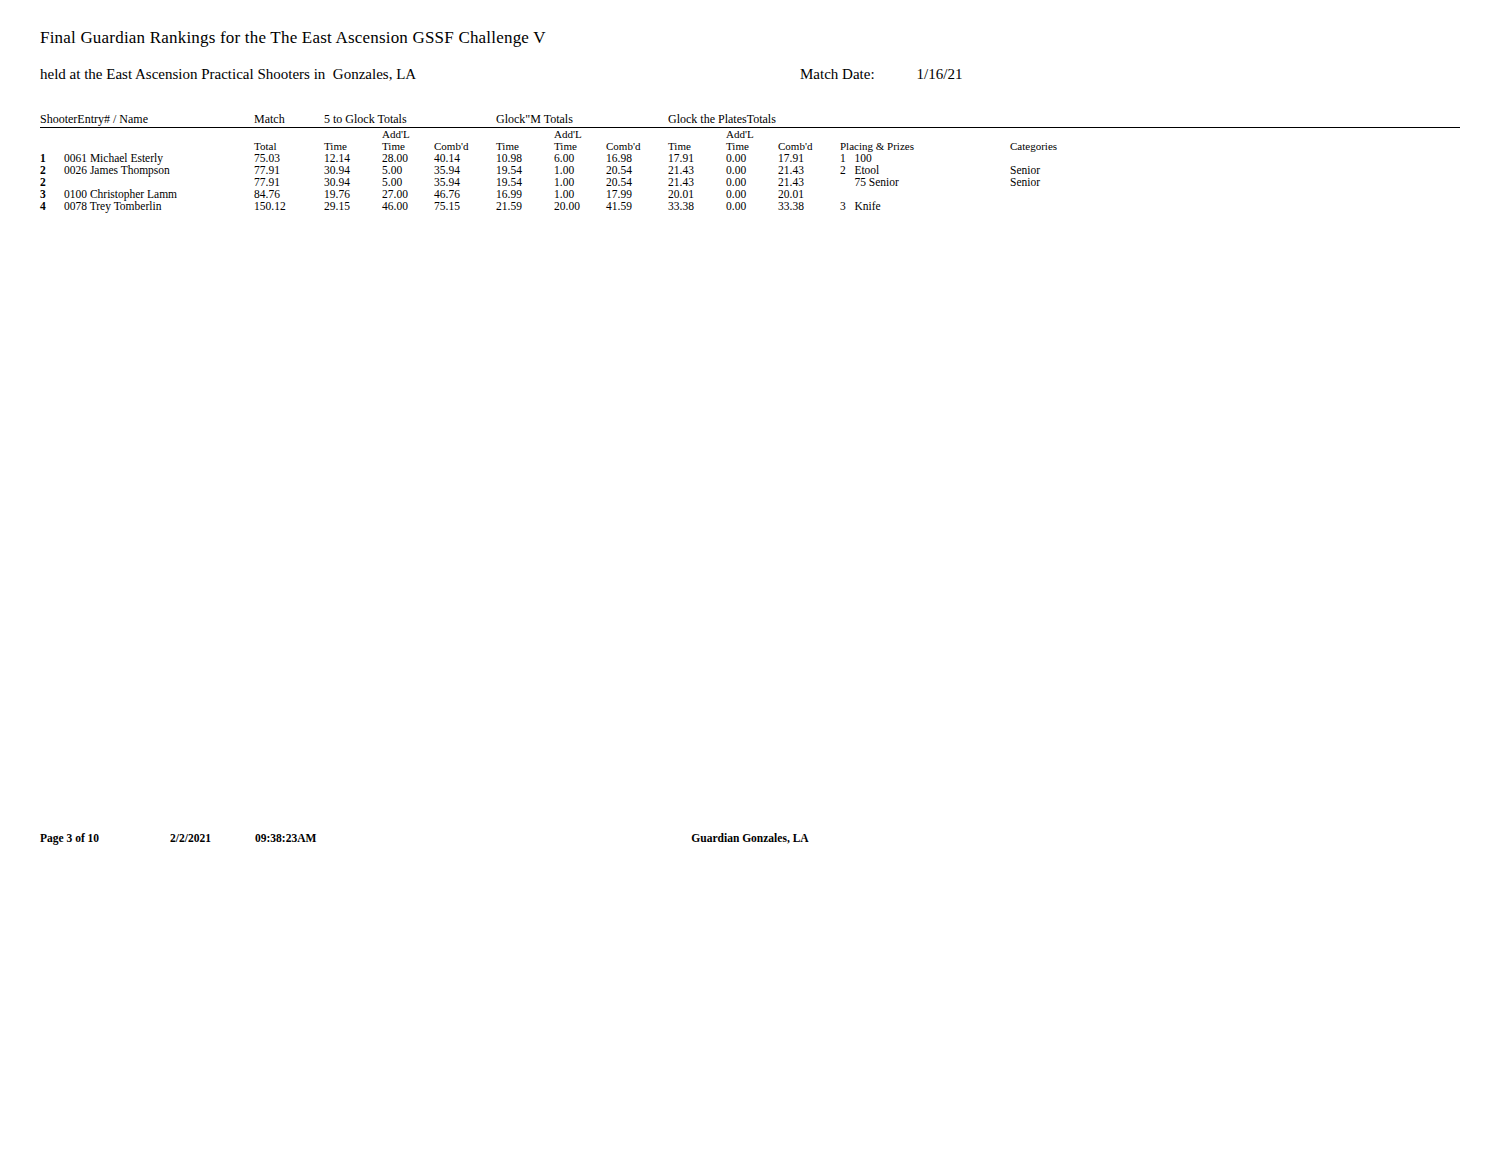Final Guardian Rankings for the The East Ascension GSSF Challenge V
held at the East Ascension Practical Shooters in Gonzales, LA Match Date:1/16/21
| ShooterEntry# / Name | Match | 5 to Glock Totals | Glock"M Totals | Glock the PlatesTotals | | |
| --- | --- | --- | --- | --- | --- | --- |
| | | Total | Time | Add'L Time | Comb'd | Time | Add'L Time | Comb'd | Time | Add'L Time | Comb'd | Placing & Prizes | Categories |
| 1 | 0061 Michael Esterly | 75.03 | 12.14 | 28.00 | 40.14 | 10.98 | 6.00 | 16.98 | 17.91 | 0.00 | 17.91 | 1 100 | |
| 2 | 0026 James Thompson | 77.91 | 30.94 | 5.00 | 35.94 | 19.54 | 1.00 | 20.54 | 21.43 | 0.00 | 21.43 | 2 Etool | Senior |
| 2 | | 77.91 | 30.94 | 5.00 | 35.94 | 19.54 | 1.00 | 20.54 | 21.43 | 0.00 | 21.43 | 75 Senior | Senior |
| 3 | 0100 Christopher Lamm | 84.76 | 19.76 | 27.00 | 46.76 | 16.99 | 1.00 | 17.99 | 20.01 | 0.00 | 20.01 | | |
| 4 | 0078 Trey Tomberlin | 150.12 | 29.15 | 46.00 | 75.15 | 21.59 | 20.00 | 41.59 | 33.38 | 0.00 | 33.38 | 3 Knife | |
Page 3 of 10 2/2/2021 09:38:23AM Guardian Gonzales, LA